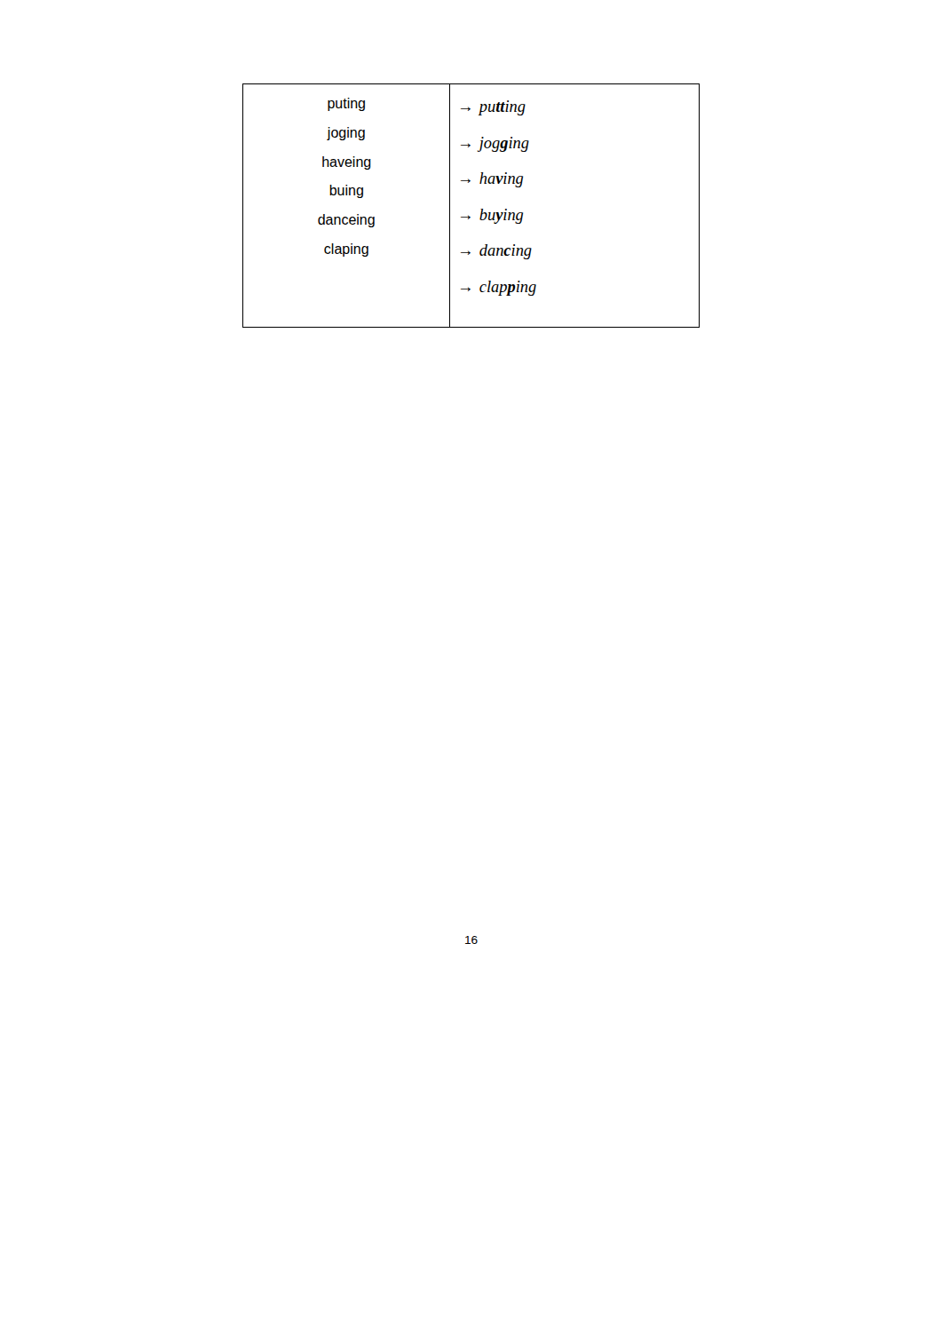| puting joging haveing buing danceing claping | → pu tt ing → jog g ing → ha v ing → bu y ing → dan c ing → clap p ing |
16